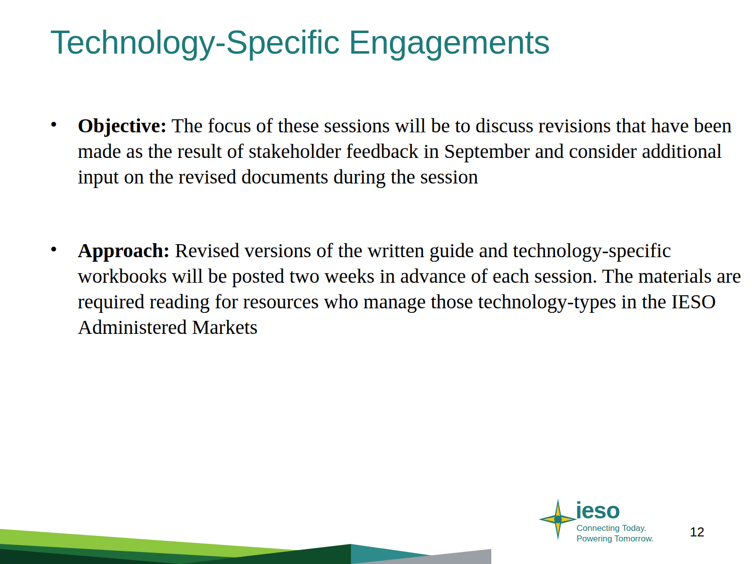Technology-Specific Engagements
Objective: The focus of these sessions will be to discuss revisions that have been made as the result of stakeholder feedback in September and consider additional input on the revised documents during the session
Approach: Revised versions of the written guide and technology-specific workbooks will be posted two weeks in advance of each session. The materials are required reading for resources who manage those technology-types in the IESO Administered Markets
ieso
Connecting Today.
Powering Tomorrow.
12